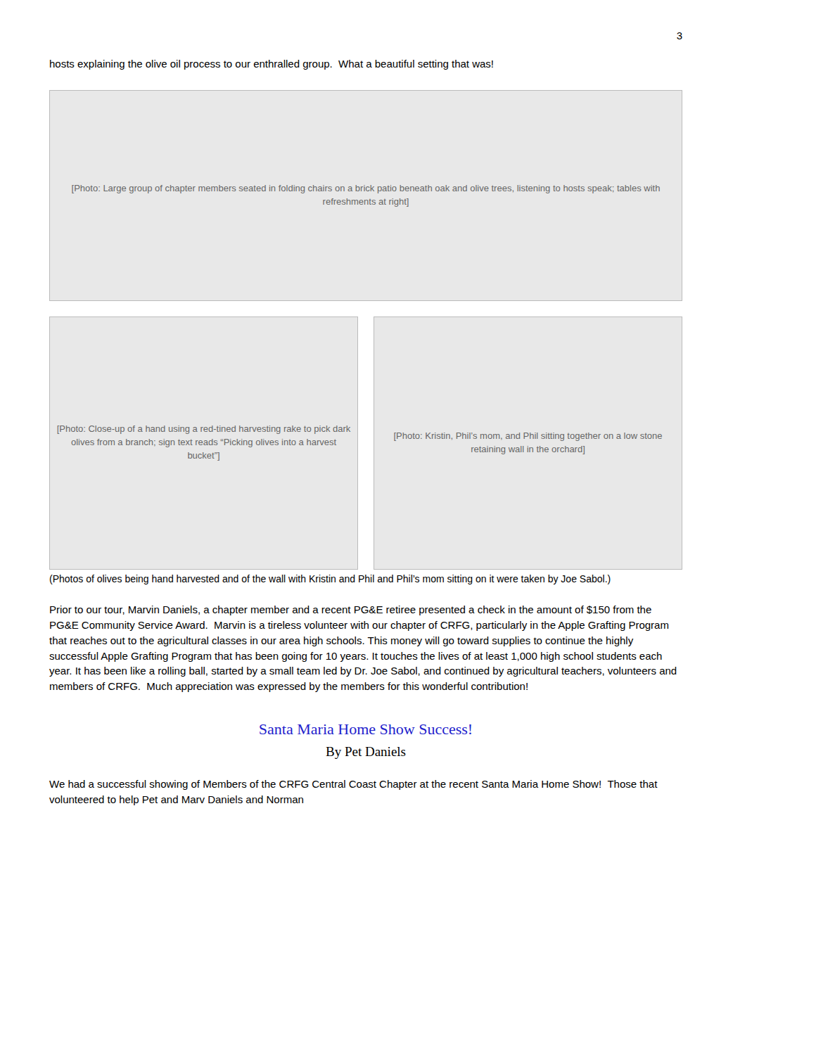3
hosts explaining the olive oil process to our enthralled group. What a beautiful setting that was!
[Photo: Large group of chapter members seated in folding chairs on a brick patio beneath oak and olive trees, listening to hosts speak; tables with refreshments at right]
[Photo: Close-up of a hand using a red-tined harvesting rake to pick dark olives from a branch; sign text reads “Picking olives into a harvest bucket”]
[Photo: Kristin, Phil’s mom, and Phil sitting together on a low stone retaining wall in the orchard]
(Photos of olives being hand harvested and of the wall with Kristin and Phil and Phil’s mom sitting on it were taken by Joe Sabol.)
Prior to our tour, Marvin Daniels, a chapter member and a recent PG&E retiree presented a check in the amount of $150 from the PG&E Community Service Award. Marvin is a tireless volunteer with our chapter of CRFG, particularly in the Apple Grafting Program that reaches out to the agricultural classes in our area high schools. This money will go toward supplies to continue the highly successful Apple Grafting Program that has been going for 10 years. It touches the lives of at least 1,000 high school students each year. It has been like a rolling ball, started by a small team led by Dr. Joe Sabol, and continued by agricultural teachers, volunteers and members of CRFG. Much appreciation was expressed by the members for this wonderful contribution!
Santa Maria Home Show Success!
By Pet Daniels
We had a successful showing of Members of the CRFG Central Coast Chapter at the recent Santa Maria Home Show! Those that volunteered to help Pet and Marv Daniels and Norman